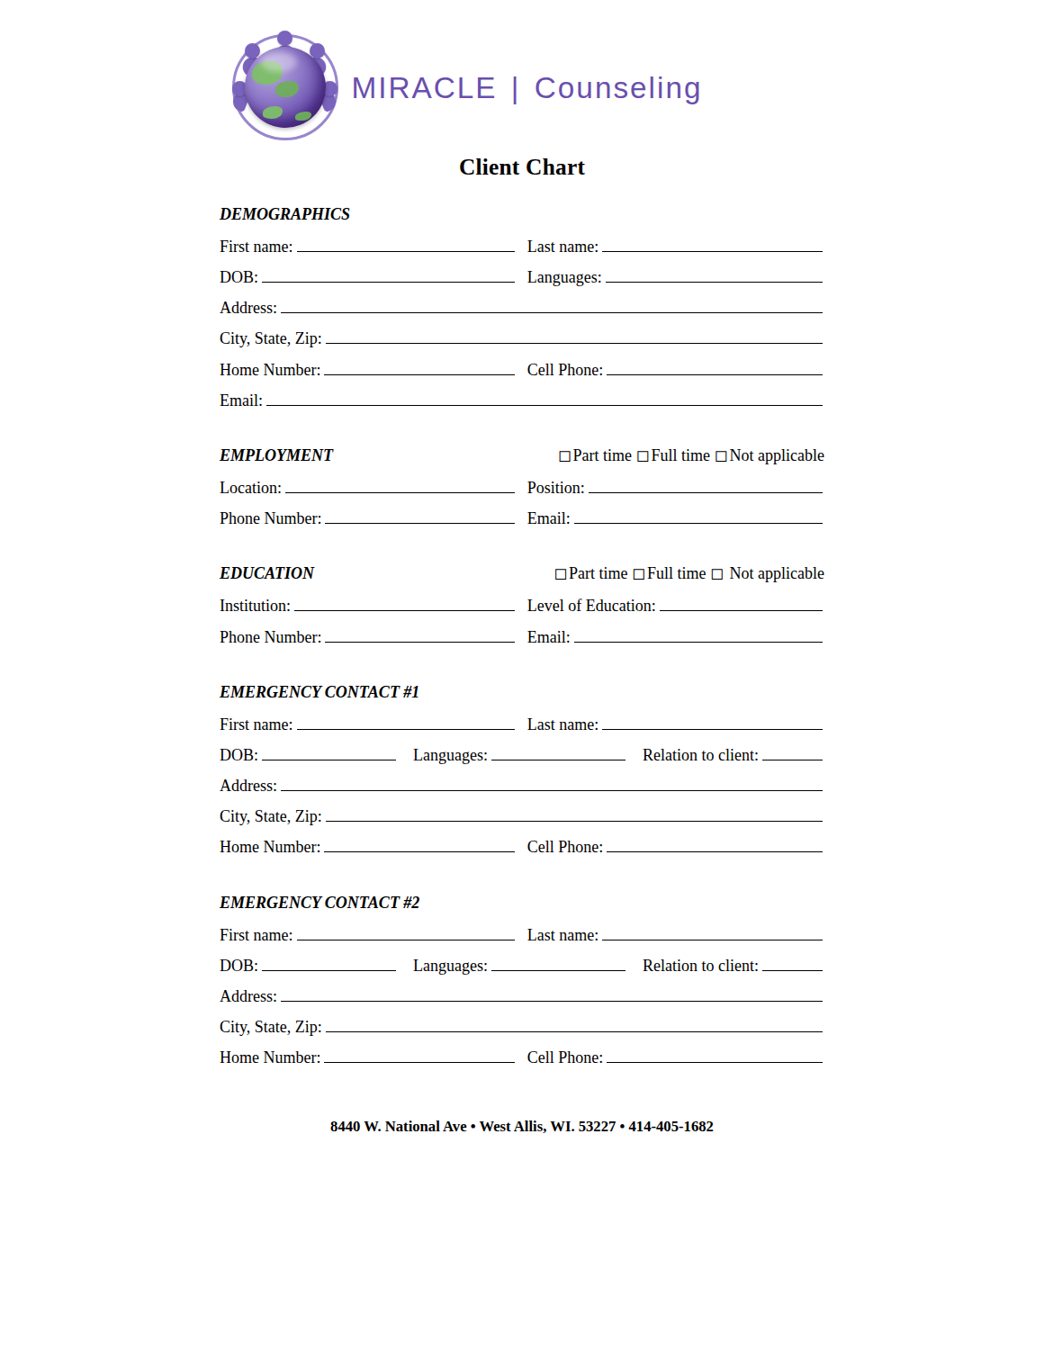MIRACLE | Counseling
Client Chart
DEMOGRAPHICS
First name:
Last name:
DOB:
Languages:
Address:
City, State, Zip:
Home Number:
Cell Phone:
Email:
EMPLOYMENT ◻Part time ◻Full time ◻Not applicable
Location:
Position:
Phone Number:
Email:
EDUCATION ◻Part time ◻Full time ◻ Not applicable
Institution:
Level of Education:
Phone Number:
Email:
EMERGENCY CONTACT #1
First name:
Last name:
DOB: Languages: Relation to client:
Address:
City, State, Zip:
Home Number:
Cell Phone:
EMERGENCY CONTACT #2
First name:
Last name:
DOB: Languages: Relation to client:
Address:
City, State, Zip:
Home Number:
Cell Phone:
8440 W. National Ave • West Allis, WI. 53227 • 414-405-1682